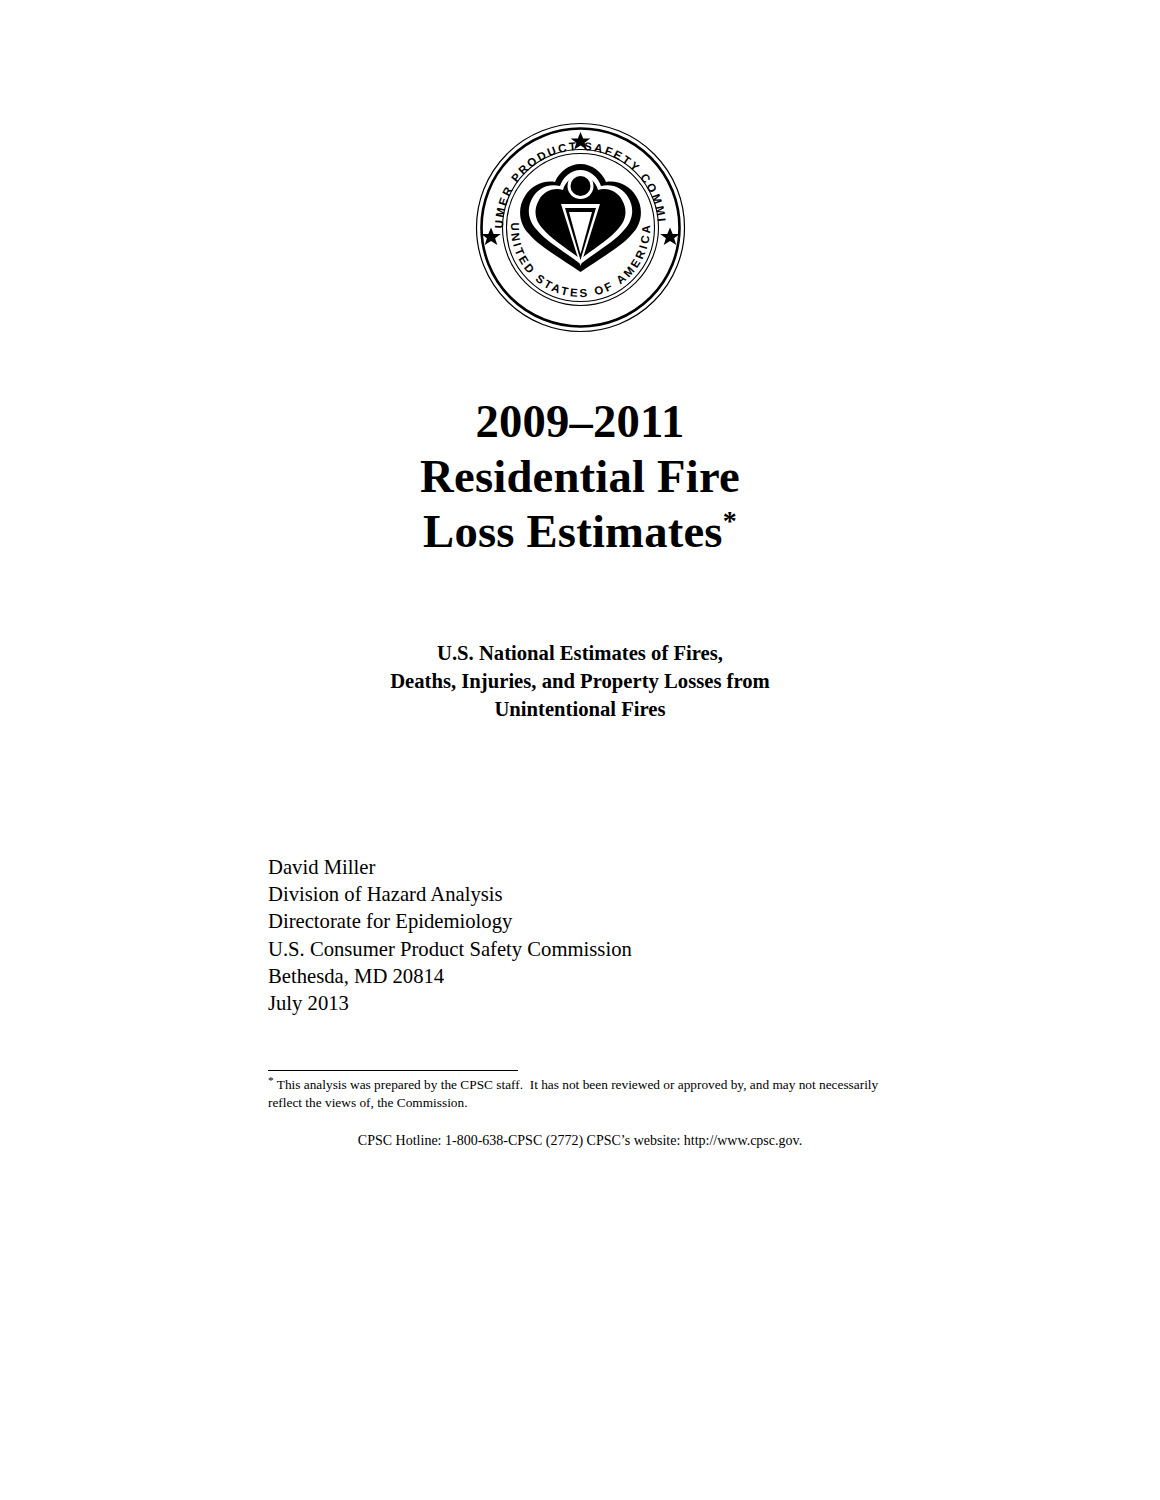CONSUMER PRODUCT SAFETY COMMISSION UNITED STATES OF AMERICA
2009–2011
Residential Fire
Loss Estimates*
U.S. National Estimates of Fires,
Deaths, Injuries, and Property Losses from
Unintentional Fires
David Miller
Division of Hazard Analysis
Directorate for Epidemiology
U.S. Consumer Product Safety Commission
Bethesda, MD 20814
July 2013
* This analysis was prepared by the CPSC staff. It has not been reviewed or approved by, and may not necessarily reflect the views of, the Commission.
CPSC Hotline: 1-800-638-CPSC (2772) CPSC’s website: http://www.cpsc.gov.